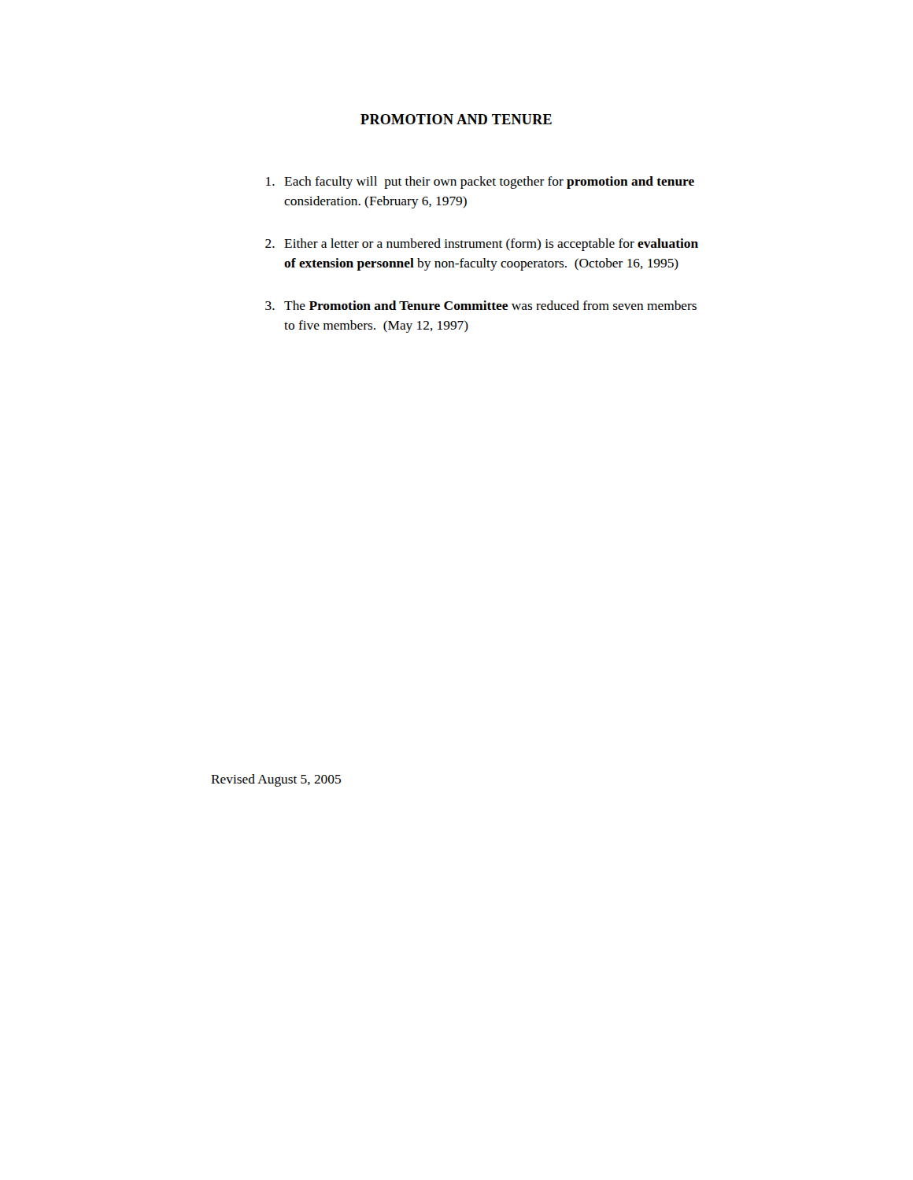PROMOTION AND TENURE
1. Each faculty will put their own packet together for promotion and tenure consideration. (February 6, 1979)
2. Either a letter or a numbered instrument (form) is acceptable for evaluation of extension personnel by non-faculty cooperators. (October 16, 1995)
3. The Promotion and Tenure Committee was reduced from seven members to five members. (May 12, 1997)
Revised August 5, 2005